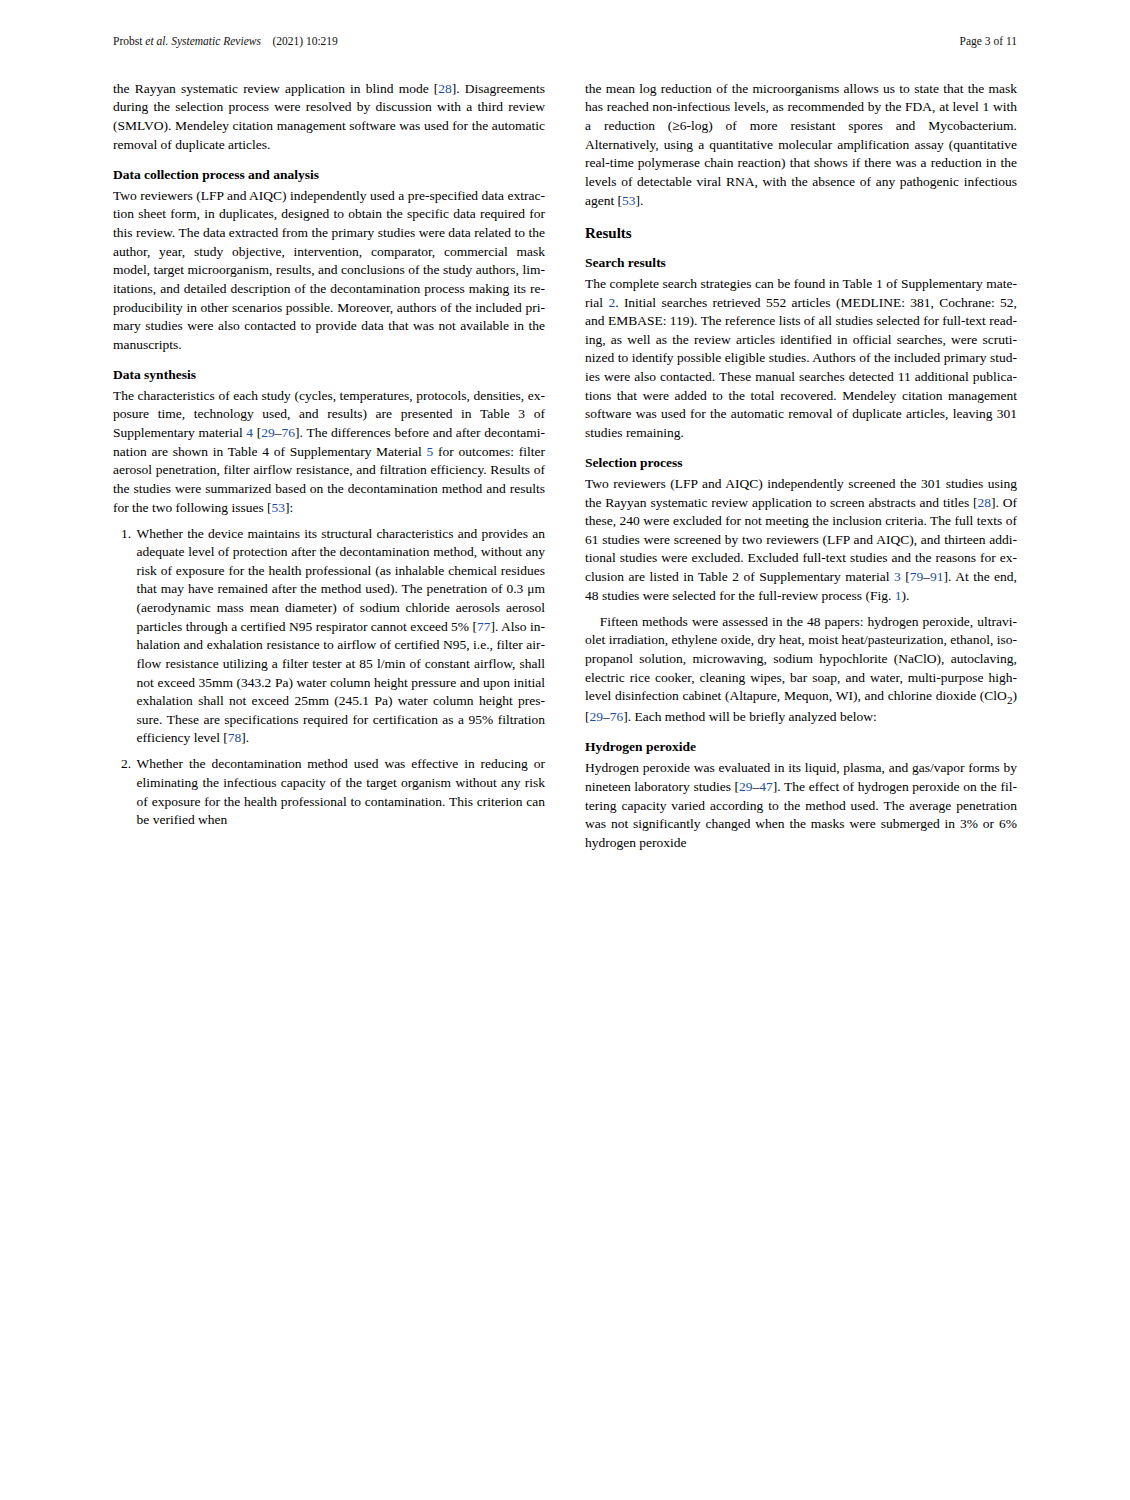Probst et al. Systematic Reviews (2021) 10:219
Page 3 of 11
the Rayyan systematic review application in blind mode [28]. Disagreements during the selection process were resolved by discussion with a third review (SMLVO). Mendeley citation management software was used for the automatic removal of duplicate articles.
Data collection process and analysis
Two reviewers (LFP and AIQC) independently used a pre-specified data extraction sheet form, in duplicates, designed to obtain the specific data required for this review. The data extracted from the primary studies were data related to the author, year, study objective, intervention, comparator, commercial mask model, target microorganism, results, and conclusions of the study authors, limitations, and detailed description of the decontamination process making its reproducibility in other scenarios possible. Moreover, authors of the included primary studies were also contacted to provide data that was not available in the manuscripts.
Data synthesis
The characteristics of each study (cycles, temperatures, protocols, densities, exposure time, technology used, and results) are presented in Table 3 of Supplementary material 4 [29–76]. The differences before and after decontamination are shown in Table 4 of Supplementary Material 5 for outcomes: filter aerosol penetration, filter airflow resistance, and filtration efficiency. Results of the studies were summarized based on the decontamination method and results for the two following issues [53]:
Whether the device maintains its structural characteristics and provides an adequate level of protection after the decontamination method, without any risk of exposure for the health professional (as inhalable chemical residues that may have remained after the method used). The penetration of 0.3 μm (aerodynamic mass mean diameter) of sodium chloride aerosols aerosol particles through a certified N95 respirator cannot exceed 5% [77]. Also inhalation and exhalation resistance to airflow of certified N95, i.e., filter airflow resistance utilizing a filter tester at 85 l/min of constant airflow, shall not exceed 35mm (343.2 Pa) water column height pressure and upon initial exhalation shall not exceed 25mm (245.1 Pa) water column height pressure. These are specifications required for certification as a 95% filtration efficiency level [78].
Whether the decontamination method used was effective in reducing or eliminating the infectious capacity of the target organism without any risk of exposure for the health professional to contamination. This criterion can be verified when
the mean log reduction of the microorganisms allows us to state that the mask has reached non-infectious levels, as recommended by the FDA, at level 1 with a reduction (≥6-log) of more resistant spores and Mycobacterium. Alternatively, using a quantitative molecular amplification assay (quantitative real-time polymerase chain reaction) that shows if there was a reduction in the levels of detectable viral RNA, with the absence of any pathogenic infectious agent [53].
Results
Search results
The complete search strategies can be found in Table 1 of Supplementary material 2. Initial searches retrieved 552 articles (MEDLINE: 381, Cochrane: 52, and EMBASE: 119). The reference lists of all studies selected for full-text reading, as well as the review articles identified in official searches, were scrutinized to identify possible eligible studies. Authors of the included primary studies were also contacted. These manual searches detected 11 additional publications that were added to the total recovered. Mendeley citation management software was used for the automatic removal of duplicate articles, leaving 301 studies remaining.
Selection process
Two reviewers (LFP and AIQC) independently screened the 301 studies using the Rayyan systematic review application to screen abstracts and titles [28]. Of these, 240 were excluded for not meeting the inclusion criteria. The full texts of 61 studies were screened by two reviewers (LFP and AIQC), and thirteen additional studies were excluded. Excluded full-text studies and the reasons for exclusion are listed in Table 2 of Supplementary material 3 [79–91]. At the end, 48 studies were selected for the full-review process (Fig. 1).
Fifteen methods were assessed in the 48 papers: hydrogen peroxide, ultraviolet irradiation, ethylene oxide, dry heat, moist heat/pasteurization, ethanol, isopropanol solution, microwaving, sodium hypochlorite (NaClO), autoclaving, electric rice cooker, cleaning wipes, bar soap, and water, multi-purpose high-level disinfection cabinet (Altapure, Mequon, WI), and chlorine dioxide (ClO2) [29–76]. Each method will be briefly analyzed below:
Hydrogen peroxide
Hydrogen peroxide was evaluated in its liquid, plasma, and gas/vapor forms by nineteen laboratory studies [29–47]. The effect of hydrogen peroxide on the filtering capacity varied according to the method used. The average penetration was not significantly changed when the masks were submerged in 3% or 6% hydrogen peroxide